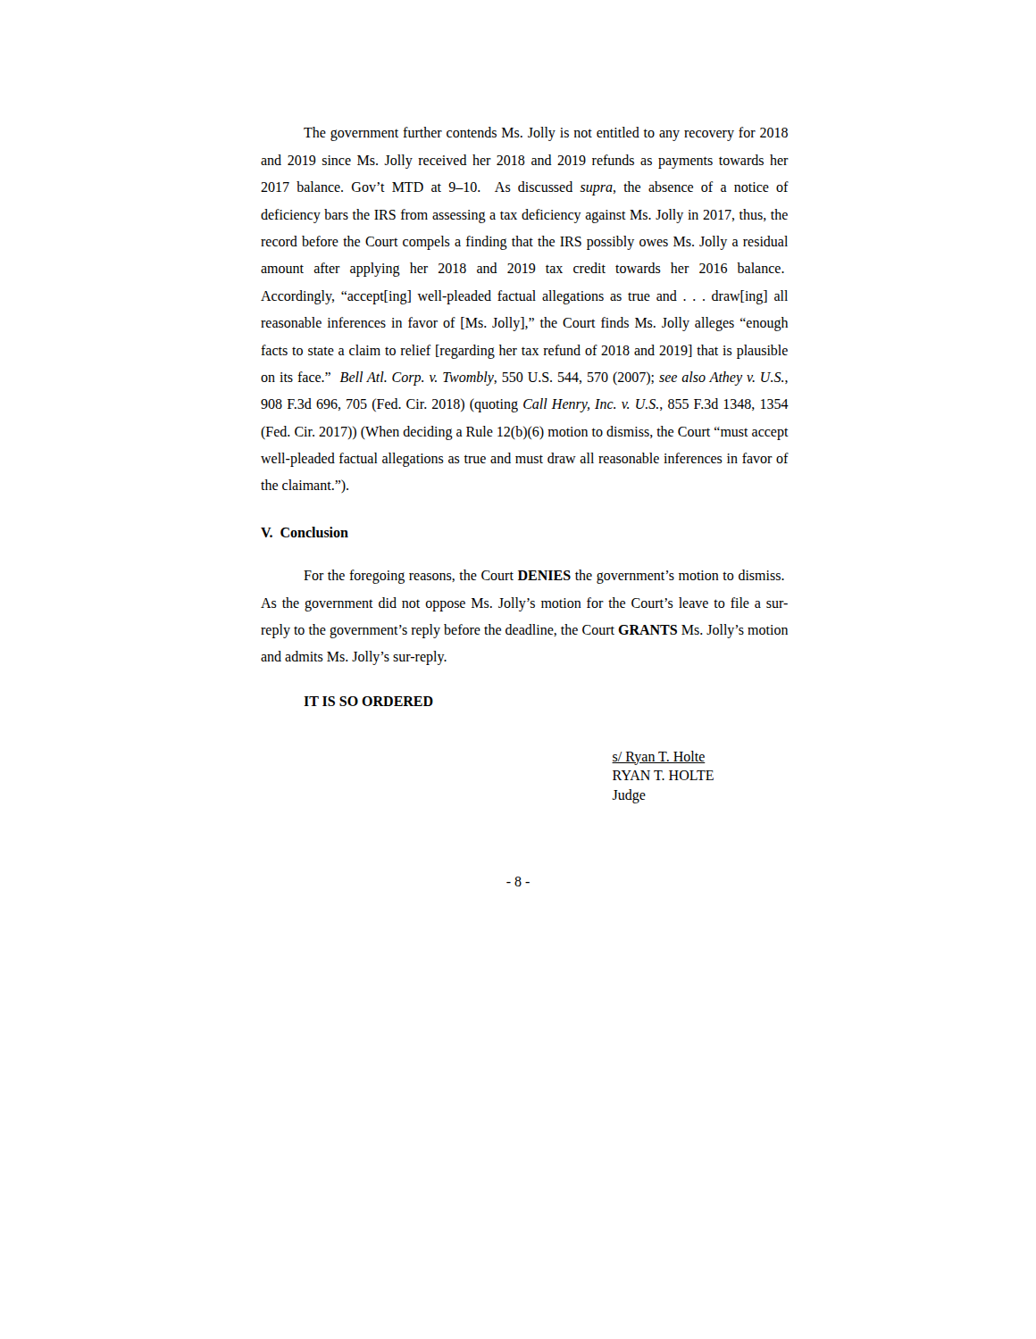The government further contends Ms. Jolly is not entitled to any recovery for 2018 and 2019 since Ms. Jolly received her 2018 and 2019 refunds as payments towards her 2017 balance. Gov’t MTD at 9–10. As discussed supra, the absence of a notice of deficiency bars the IRS from assessing a tax deficiency against Ms. Jolly in 2017, thus, the record before the Court compels a finding that the IRS possibly owes Ms. Jolly a residual amount after applying her 2018 and 2019 tax credit towards her 2016 balance. Accordingly, “accept[ing] well-pleaded factual allegations as true and . . . draw[ing] all reasonable inferences in favor of [Ms. Jolly],” the Court finds Ms. Jolly alleges “enough facts to state a claim to relief [regarding her tax refund of 2018 and 2019] that is plausible on its face.” Bell Atl. Corp. v. Twombly, 550 U.S. 544, 570 (2007); see also Athey v. U.S., 908 F.3d 696, 705 (Fed. Cir. 2018) (quoting Call Henry, Inc. v. U.S., 855 F.3d 1348, 1354 (Fed. Cir. 2017)) (When deciding a Rule 12(b)(6) motion to dismiss, the Court “must accept well-pleaded factual allegations as true and must draw all reasonable inferences in favor of the claimant.”).
V. Conclusion
For the foregoing reasons, the Court DENIES the government’s motion to dismiss. As the government did not oppose Ms. Jolly’s motion for the Court’s leave to file a sur-reply to the government’s reply before the deadline, the Court GRANTS Ms. Jolly’s motion and admits Ms. Jolly’s sur-reply.
IT IS SO ORDERED
s/ Ryan T. Holte
RYAN T. HOLTE
Judge
- 8 -